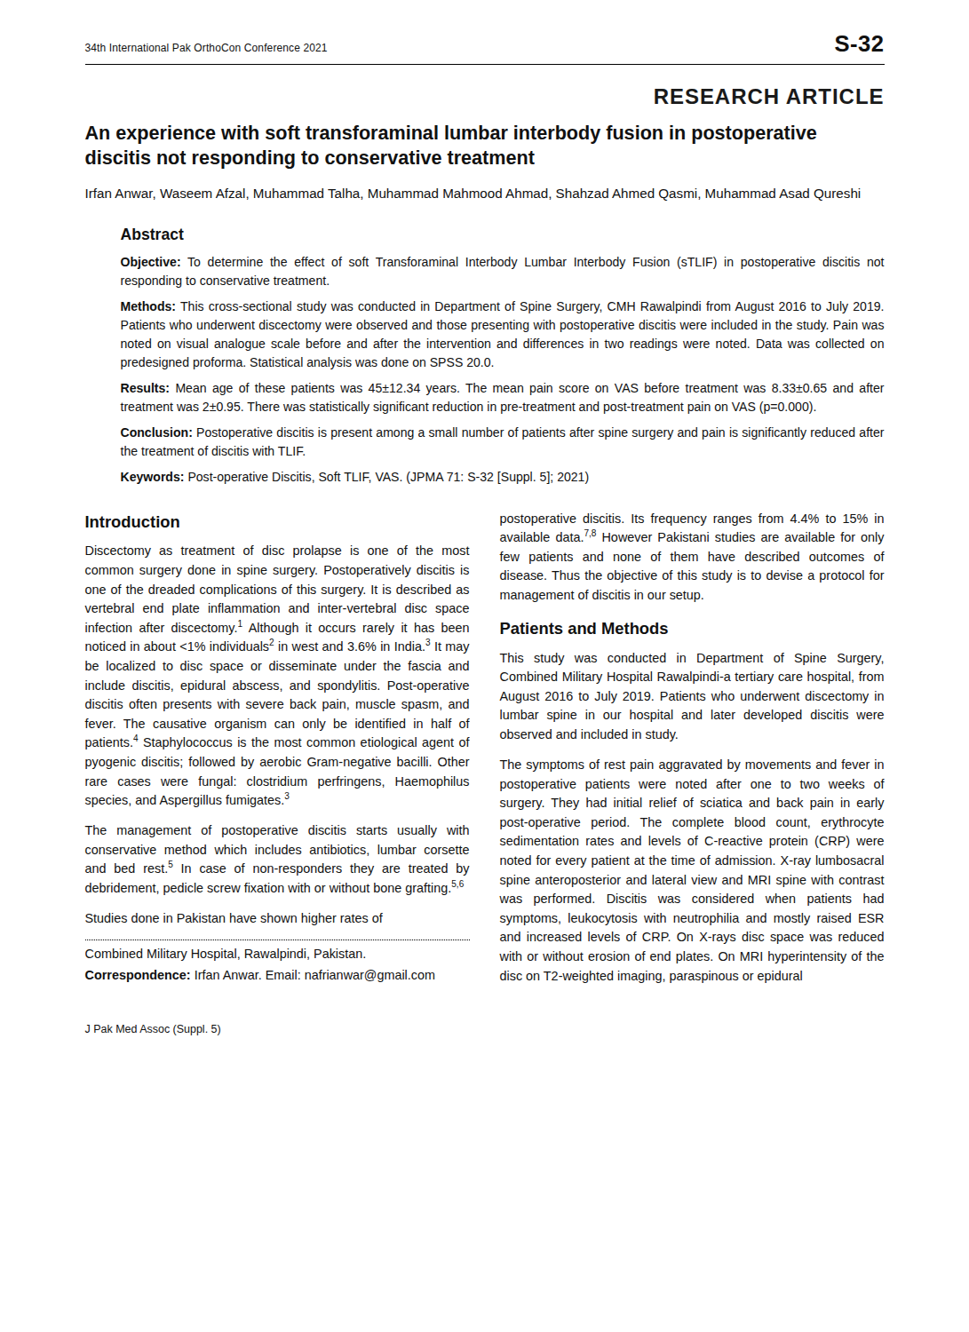34th International Pak OrthoCon Conference 2021 S-32
RESEARCH ARTICLE
An experience with soft transforaminal lumbar interbody fusion in postoperative discitis not responding to conservative treatment
Irfan Anwar, Waseem Afzal, Muhammad Talha, Muhammad Mahmood Ahmad, Shahzad Ahmed Qasmi, Muhammad Asad Qureshi
Abstract
Objective: To determine the effect of soft Transforaminal Interbody Lumbar Interbody Fusion (sTLIF) in postoperative discitis not responding to conservative treatment.
Methods: This cross-sectional study was conducted in Department of Spine Surgery, CMH Rawalpindi from August 2016 to July 2019. Patients who underwent discectomy were observed and those presenting with postoperative discitis were included in the study. Pain was noted on visual analogue scale before and after the intervention and differences in two readings were noted. Data was collected on predesigned proforma. Statistical analysis was done on SPSS 20.0.
Results: Mean age of these patients was 45±12.34 years. The mean pain score on VAS before treatment was 8.33±0.65 and after treatment was 2±0.95. There was statistically significant reduction in pre-treatment and post-treatment pain on VAS (p=0.000).
Conclusion: Postoperative discitis is present among a small number of patients after spine surgery and pain is significantly reduced after the treatment of discitis with TLIF.
Keywords: Post-operative Discitis, Soft TLIF, VAS. (JPMA 71: S-32 [Suppl. 5]; 2021)
Introduction
Discectomy as treatment of disc prolapse is one of the most common surgery done in spine surgery. Postoperatively discitis is one of the dreaded complications of this surgery. It is described as vertebral end plate inflammation and inter-vertebral disc space infection after discectomy.1 Although it occurs rarely it has been noticed in about <1% individuals2 in west and 3.6% in India.3 It may be localized to disc space or disseminate under the fascia and include discitis, epidural abscess, and spondylitis. Post-operative discitis often presents with severe back pain, muscle spasm, and fever. The causative organism can only be identified in half of patients.4 Staphylococcus is the most common etiological agent of pyogenic discitis; followed by aerobic Gram-negative bacilli. Other rare cases were fungal: clostridium perfringens, Haemophilus species, and Aspergillus fumigates.3
The management of postoperative discitis starts usually with conservative method which includes antibiotics, lumbar corsette and bed rest.5 In case of non-responders they are treated by debridement, pedicle screw fixation with or without bone grafting.5,6
Studies done in Pakistan have shown higher rates of
Combined Military Hospital, Rawalpindi, Pakistan.
Correspondence: Irfan Anwar. Email: nafrianwar@gmail.com
postoperative discitis. Its frequency ranges from 4.4% to 15% in available data.7,8 However Pakistani studies are available for only few patients and none of them have described outcomes of disease. Thus the objective of this study is to devise a protocol for management of discitis in our setup.
Patients and Methods
This study was conducted in Department of Spine Surgery, Combined Military Hospital Rawalpindi-a tertiary care hospital, from August 2016 to July 2019. Patients who underwent discectomy in lumbar spine in our hospital and later developed discitis were observed and included in study.
The symptoms of rest pain aggravated by movements and fever in postoperative patients were noted after one to two weeks of surgery. They had initial relief of sciatica and back pain in early post-operative period. The complete blood count, erythrocyte sedimentation rates and levels of C-reactive protein (CRP) were noted for every patient at the time of admission. X-ray lumbosacral spine anteroposterior and lateral view and MRI spine with contrast was performed. Discitis was considered when patients had symptoms, leukocytosis with neutrophilia and mostly raised ESR and increased levels of CRP. On X-rays disc space was reduced with or without erosion of end plates. On MRI hyperintensity of the disc on T2-weighted imaging, paraspinous or epidural
J Pak Med Assoc (Suppl. 5)